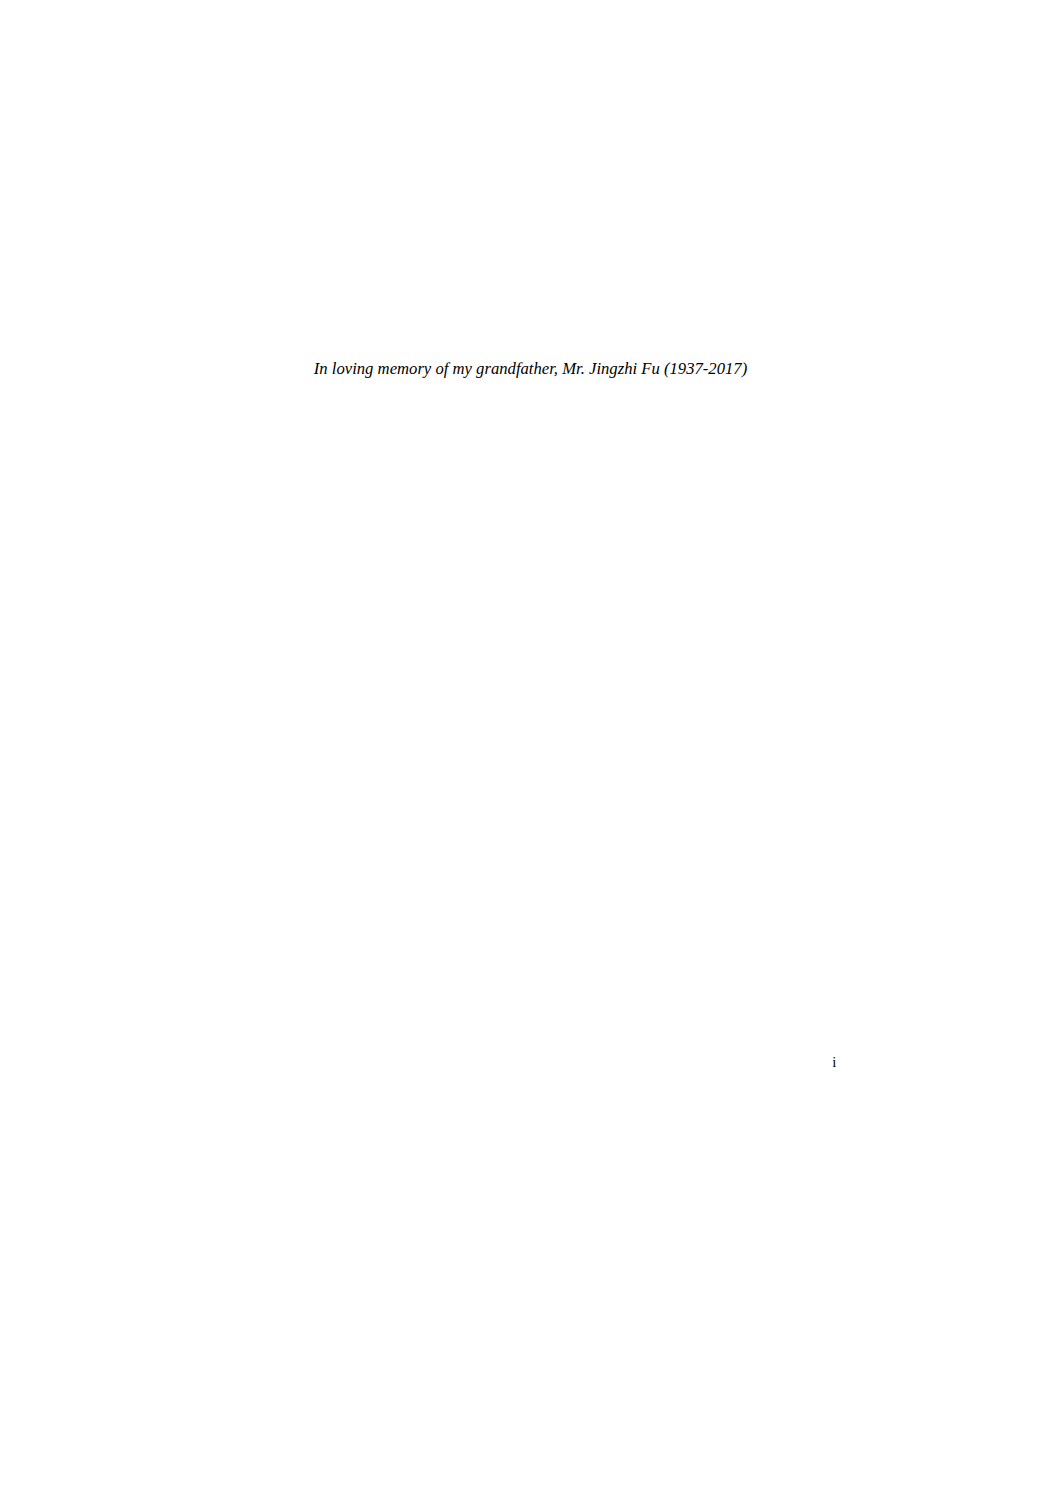In loving memory of my grandfather, Mr. Jingzhi Fu (1937-2017)
i